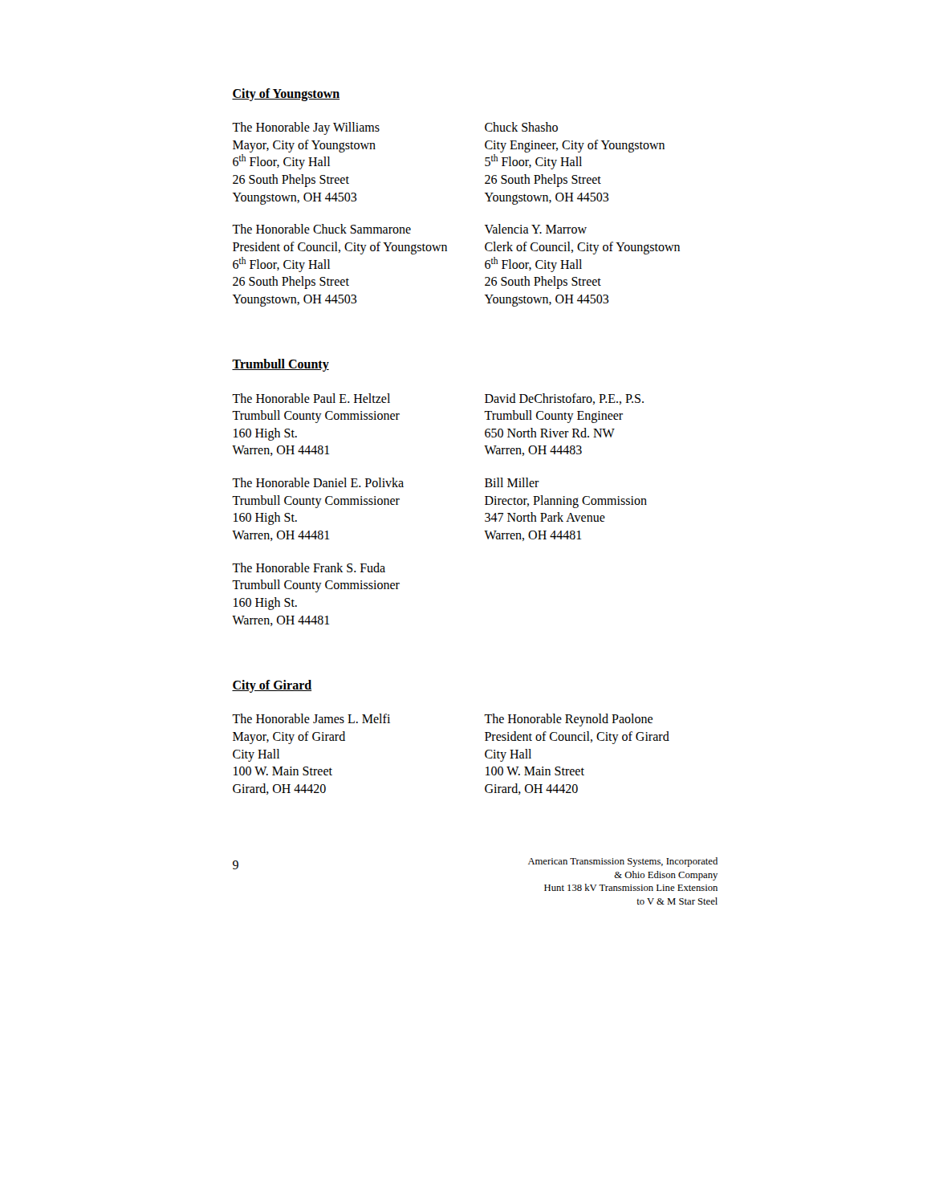City of Youngstown
| The Honorable Jay Williams Mayor, City of Youngstown 6 th Floor, City Hall 26 South Phelps Street Youngstown, OH 44503 | Chuck Shasho City Engineer, City of Youngstown 5 th Floor, City Hall 26 South Phelps Street Youngstown, OH 44503 |
| The Honorable Chuck Sammarone President of Council, City of Youngstown 6 th Floor, City Hall 26 South Phelps Street Youngstown, OH 44503 | Valencia Y. Marrow Clerk of Council, City of Youngstown 6 th Floor, City Hall 26 South Phelps Street Youngstown, OH 44503 |
Trumbull County
| The Honorable Paul E. Heltzel Trumbull County Commissioner 160 High St. Warren, OH 44481 | David DeChristofaro, P.E., P.S. Trumbull County Engineer 650 North River Rd. NW Warren, OH 44483 |
| The Honorable Daniel E. Polivka Trumbull County Commissioner 160 High St. Warren, OH 44481 | Bill Miller Director, Planning Commission 347 North Park Avenue Warren, OH 44481 |
| The Honorable Frank S. Fuda Trumbull County Commissioner 160 High St. Warren, OH 44481 | |
City of Girard
| The Honorable James L. Melfi Mayor, City of Girard City Hall 100 W. Main Street Girard, OH 44420 | The Honorable Reynold Paolone President of Council, City of Girard City Hall 100 W. Main Street Girard, OH 44420 |
9
American Transmission Systems, Incorporated
& Ohio Edison Company
Hunt 138 kV Transmission Line Extension
to V & M Star Steel